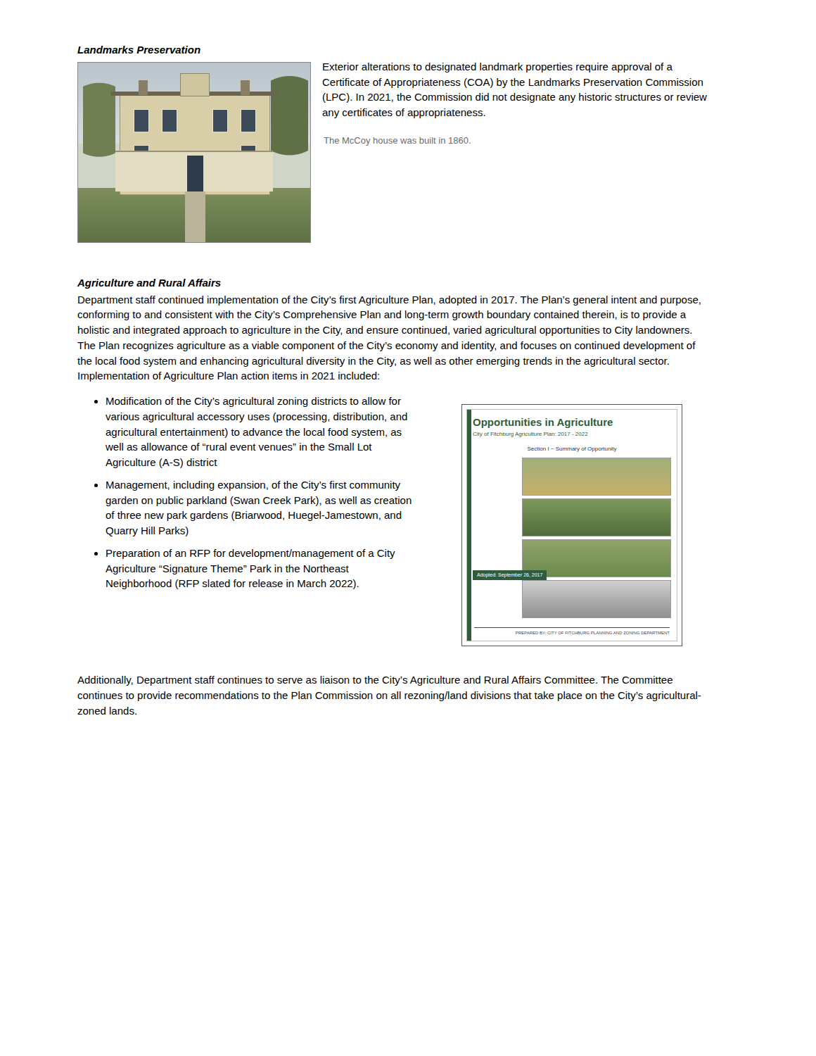Landmarks Preservation
Exterior alterations to designated landmark properties require approval of a Certificate of Appropriateness (COA) by the Landmarks Preservation Commission (LPC). In 2021, the Commission did not designate any historic structures or review any certificates of appropriateness.
The McCoy house was built in 1860.
Agriculture and Rural Affairs
Department staff continued implementation of the City’s first Agriculture Plan, adopted in 2017. The Plan’s general intent and purpose, conforming to and consistent with the City’s Comprehensive Plan and long-term growth boundary contained therein, is to provide a holistic and integrated approach to agriculture in the City, and ensure continued, varied agricultural opportunities to City landowners. The Plan recognizes agriculture as a viable component of the City’s economy and identity, and focuses on continued development of the local food system and enhancing agricultural diversity in the City, as well as other emerging trends in the agricultural sector. Implementation of Agriculture Plan action items in 2021 included:
Modification of the City’s agricultural zoning districts to allow for various agricultural accessory uses (processing, distribution, and agricultural entertainment) to advance the local food system, as well as allowance of “rural event venues” in the Small Lot Agriculture (A-S) district
Management, including expansion, of the City’s first community garden on public parkland (Swan Creek Park), as well as creation of three new park gardens (Briarwood, Huegel-Jamestown, and Quarry Hill Parks)
Preparation of an RFP for development/management of a City Agriculture “Signature Theme” Park in the Northeast Neighborhood (RFP slated for release in March 2022).
Opportunities in Agriculture
City of Fitchburg Agriculture Plan: 2017 - 2022
Section I ~ Summary of Opportunity
Adopted: September 26, 2017
PREPARED BY: CITY OF FITCHBURG PLANNING AND ZONING DEPARTMENT
Additionally, Department staff continues to serve as liaison to the City’s Agriculture and Rural Affairs Committee. The Committee continues to provide recommendations to the Plan Commission on all rezoning/land divisions that take place on the City’s agricultural-zoned lands.